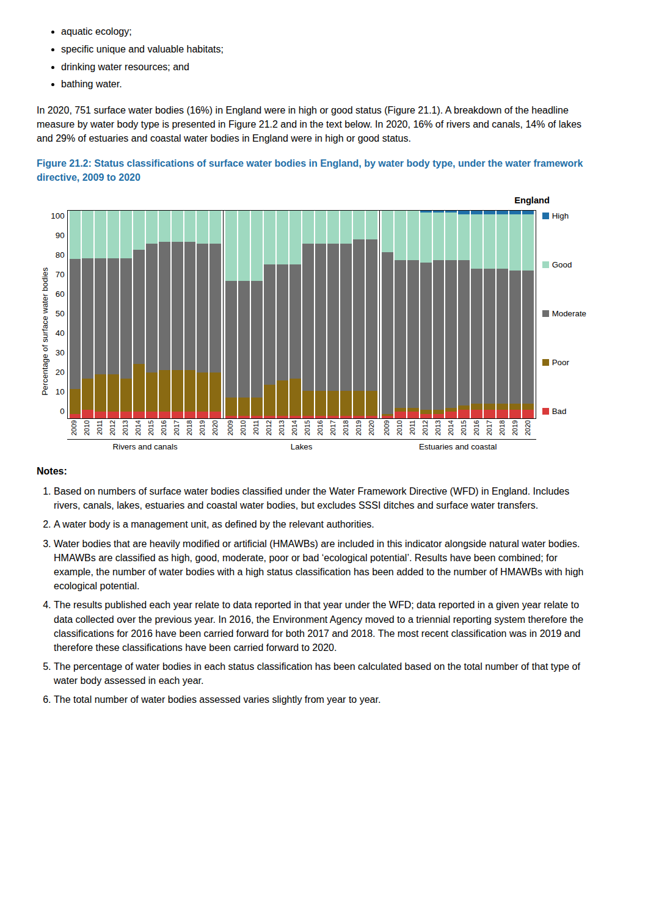aquatic ecology;
specific unique and valuable habitats;
drinking water resources; and
bathing water.
In 2020, 751 surface water bodies (16%) in England were in high or good status (Figure 21.1). A breakdown of the headline measure by water body type is presented in Figure 21.2 and in the text below. In 2020, 16% of rivers and canals, 14% of lakes and 29% of estuaries and coastal water bodies in England were in high or good status.
Figure 21.2: Status classifications of surface water bodies in England, by water body type, under the water framework directive, 2009 to 2020
England
Percentage of surface water bodies
100
90
80
70
60
50
40
30
20
10
0
2009
2010
2011
2012
2013
2014
2015
2016
2017
2018
2019
2020
2009
2010
2011
2012
2013
2014
2015
2016
2017
2018
2019
2020
2009
2010
2011
2012
2013
2014
2015
2016
2017
2018
2019
2020
Rivers and canals
Lakes
Estuaries and coastal
High
Good
Moderate
Poor
Bad
Notes:
Based on numbers of surface water bodies classified under the Water Framework Directive (WFD) in England. Includes rivers, canals, lakes, estuaries and coastal water bodies, but excludes SSSI ditches and surface water transfers.
A water body is a management unit, as defined by the relevant authorities.
Water bodies that are heavily modified or artificial (HMAWBs) are included in this indicator alongside natural water bodies. HMAWBs are classified as high, good, moderate, poor or bad ‘ecological potential’. Results have been combined; for example, the number of water bodies with a high status classification has been added to the number of HMAWBs with high ecological potential.
The results published each year relate to data reported in that year under the WFD; data reported in a given year relate to data collected over the previous year. In 2016, the Environment Agency moved to a triennial reporting system therefore the classifications for 2016 have been carried forward for both 2017 and 2018. The most recent classification was in 2019 and therefore these classifications have been carried forward to 2020.
The percentage of water bodies in each status classification has been calculated based on the total number of that type of water body assessed in each year.
The total number of water bodies assessed varies slightly from year to year.